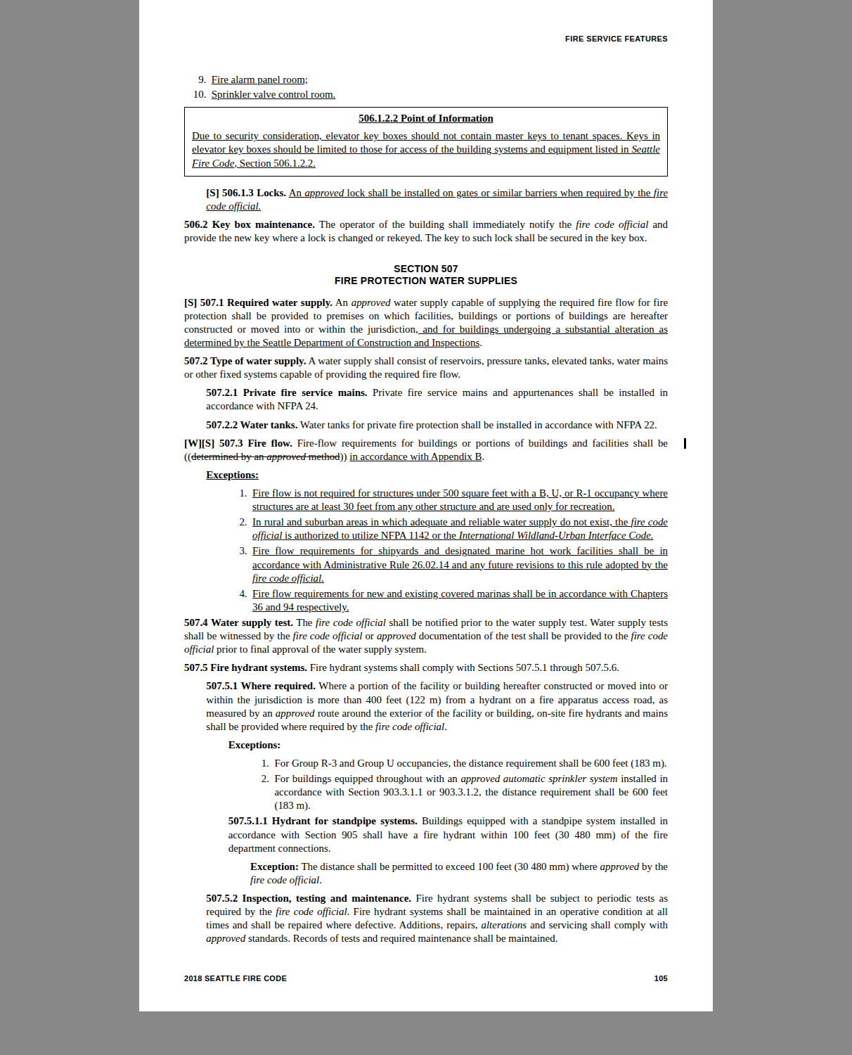FIRE SERVICE FEATURES
9. Fire alarm panel room;
10. Sprinkler valve control room.
506.1.2.2 Point of Information
Due to security consideration, elevator key boxes should not contain master keys to tenant spaces. Keys in elevator key boxes should be limited to those for access of the building systems and equipment listed in Seattle Fire Code, Section 506.1.2.2.
[S] 506.1.3 Locks. An approved lock shall be installed on gates or similar barriers when required by the fire code official.
506.2 Key box maintenance. The operator of the building shall immediately notify the fire code official and provide the new key where a lock is changed or rekeyed. The key to such lock shall be secured in the key box.
SECTION 507
FIRE PROTECTION WATER SUPPLIES
[S] 507.1 Required water supply. An approved water supply capable of supplying the required fire flow for fire protection shall be provided to premises on which facilities, buildings or portions of buildings are hereafter constructed or moved into or within the jurisdiction, and for buildings undergoing a substantial alteration as determined by the Seattle Department of Construction and Inspections.
507.2 Type of water supply. A water supply shall consist of reservoirs, pressure tanks, elevated tanks, water mains or other fixed systems capable of providing the required fire flow.
507.2.1 Private fire service mains. Private fire service mains and appurtenances shall be installed in accordance with NFPA 24.
507.2.2 Water tanks. Water tanks for private fire protection shall be installed in accordance with NFPA 22.
[W][S] 507.3 Fire flow. Fire-flow requirements for buildings or portions of buildings and facilities shall be ((determined by an approved method)) in accordance with Appendix B.
Exceptions:
1. Fire flow is not required for structures under 500 square feet with a B, U, or R-1 occupancy where structures are at least 30 feet from any other structure and are used only for recreation.
2. In rural and suburban areas in which adequate and reliable water supply do not exist, the fire code official is authorized to utilize NFPA 1142 or the International Wildland-Urban Interface Code.
3. Fire flow requirements for shipyards and designated marine hot work facilities shall be in accordance with Administrative Rule 26.02.14 and any future revisions to this rule adopted by the fire code official.
4. Fire flow requirements for new and existing covered marinas shall be in accordance with Chapters 36 and 94 respectively.
507.4 Water supply test. The fire code official shall be notified prior to the water supply test. Water supply tests shall be witnessed by the fire code official or approved documentation of the test shall be provided to the fire code official prior to final approval of the water supply system.
507.5 Fire hydrant systems. Fire hydrant systems shall comply with Sections 507.5.1 through 507.5.6.
507.5.1 Where required. Where a portion of the facility or building hereafter constructed or moved into or within the jurisdiction is more than 400 feet (122 m) from a hydrant on a fire apparatus access road, as measured by an approved route around the exterior of the facility or building, on-site fire hydrants and mains shall be provided where required by the fire code official.
Exceptions:
1. For Group R-3 and Group U occupancies, the distance requirement shall be 600 feet (183 m).
2. For buildings equipped throughout with an approved automatic sprinkler system installed in accordance with Section 903.3.1.1 or 903.3.1.2, the distance requirement shall be 600 feet (183 m).
507.5.1.1 Hydrant for standpipe systems. Buildings equipped with a standpipe system installed in accordance with Section 905 shall have a fire hydrant within 100 feet (30 480 mm) of the fire department connections.
Exception: The distance shall be permitted to exceed 100 feet (30 480 mm) where approved by the fire code official.
507.5.2 Inspection, testing and maintenance. Fire hydrant systems shall be subject to periodic tests as required by the fire code official. Fire hydrant systems shall be maintained in an operative condition at all times and shall be repaired where defective. Additions, repairs, alterations and servicing shall comply with approved standards. Records of tests and required maintenance shall be maintained.
2018 SEATTLE FIRE CODE 105